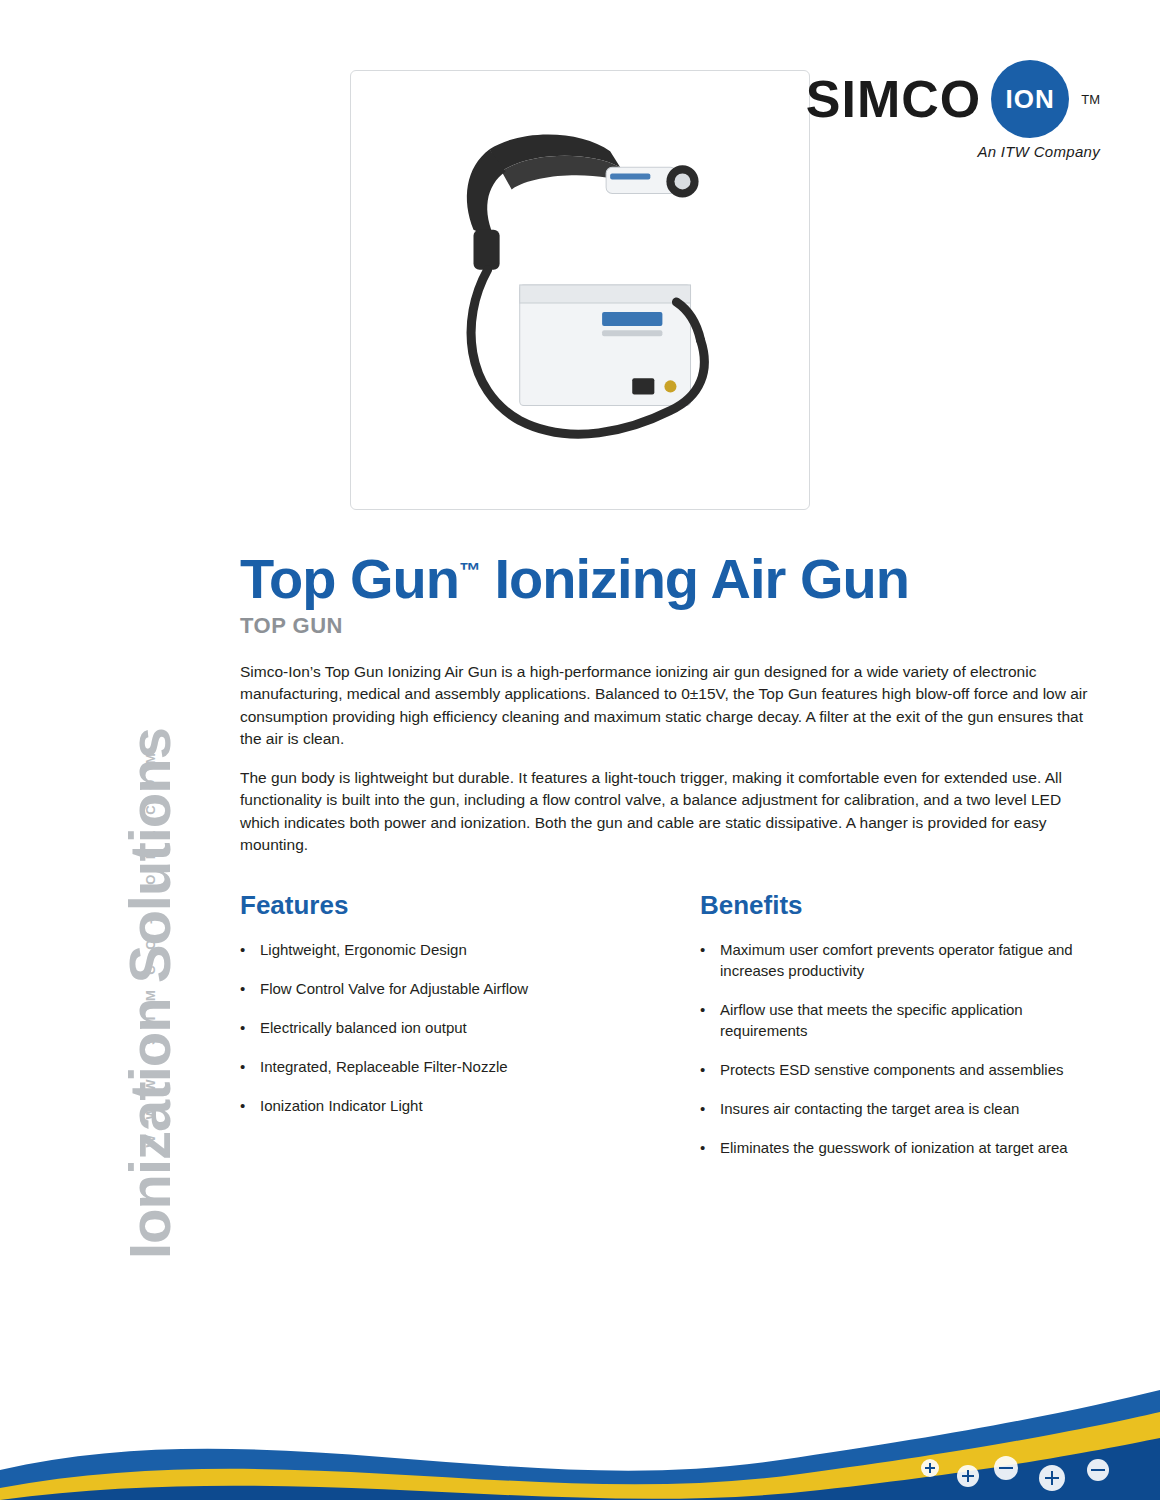Ionization Solutions
W W W . S I M C O - I O N . C O M
SIMCO ION TM
An ITW Company
Top Gun™ Ionizing Air Gun
Top Gun
Simco-Ion’s Top Gun Ionizing Air Gun is a high-performance ionizing air gun designed for a wide variety of electronic manufacturing, medical and assembly applications. Balanced to 0±15V, the Top Gun features high blow-off force and low air consumption providing high efficiency cleaning and maximum static charge decay. A filter at the exit of the gun ensures that the air is clean.
The gun body is lightweight but durable. It features a light-touch trigger, making it comfortable even for extended use. All functionality is built into the gun, including a flow control valve, a balance adjustment for calibration, and a two level LED which indicates both power and ionization. Both the gun and cable are static dissipative. A hanger is provided for easy mounting.
Features
Lightweight, Ergonomic Design
Flow Control Valve for Adjustable Airflow
Electrically balanced ion output
Integrated, Replaceable Filter-Nozzle
Ionization Indicator Light
Benefits
Maximum user comfort prevents operator fatigue and increases productivity
Airflow use that meets the specific application requirements
Protects ESD senstive components and assemblies
Insures air contacting the target area is clean
Eliminates the guesswork of ionization at target area